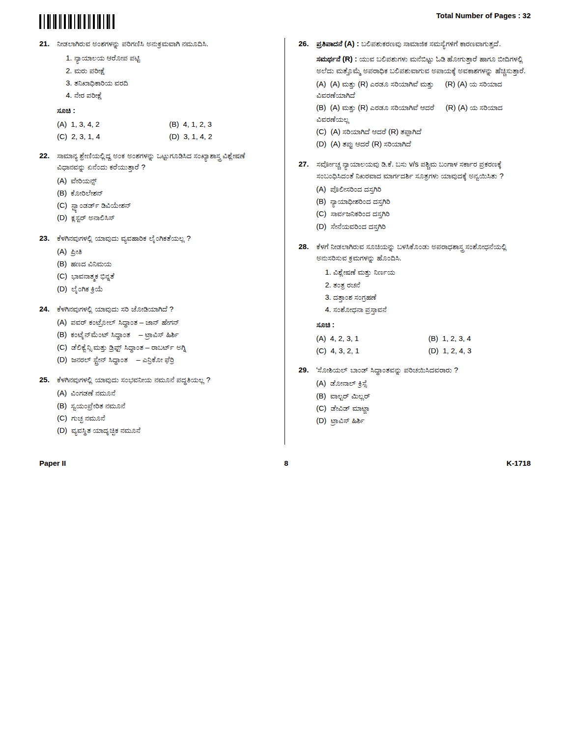Total Number of Pages : 32
21.
ನೀಡಲಾಗಿರುವ ಅಂಶಗಳನ್ನು ಪರಿಗಣಿಸಿ ಅನುಕ್ರಮವಾಗಿ ನಮೂದಿಸಿ.
1. ನ್ಯಾಯಾಲಯ ಆರೋಪ ಪಟ್ಟಿ
2. ಮರು ಪರೀಕ್ಷೆ
3. ತನಿಖಾಧಿಕಾರಿಯ ವರದಿ
4. ನೇರ ಪರೀಕ್ಷೆ
ಸೂಚಿ :
(A) 1, 3, 4, 2
(B) 4, 1, 2, 3
(C) 2, 3, 1, 4
(D) 3, 1, 4, 2
22.
ಸಾಮಾನ್ಯ ಶ್ರೇಣಿಯಲ್ಲಿದ್ದ ಅಂಕ ಅಂಶಗಳನ್ನು ಒಟ್ಟುಗೂಡಿಸಿದ ಸಂಖ್ಯಾಶಾಸ್ತ್ರ ವಿಶ್ಲೇಷಣೆ ವಿಧಾನವನ್ನು ಏನೆಂದು ಕರೆಯುತ್ತಾರೆ ?
(A) ವೇರಿಯನ್ಸ್
(B) ಕೋರಿಲೇಶನ್
(C) ಸ್ಟ್ಯಾಂಡರ್ಡ್ ಡಿವಿಯೇಶನ್
(D) ಕ್ಲಸ್ಟರ್ ಅನಾಲಿಸಿಸ್
23.
ಕೆಳಗಿನವುಗಳಲ್ಲಿ ಯಾವುದು ವ್ಯವಹಾರಿಕ ಲೈಂಗಿಕತೆಯಲ್ಲ ?
(A) ಪ್ರೀತಿ
(B) ಹಣದ ವಿನಿಮಯ
(C) ಭಾವನಾತ್ಮಕ ಭಿನ್ನತೆ
(D) ಲೈಂಗಿಕ ಕ್ರಿಯೆ
24.
ಕೆಳಗಿನವುಗಳಲ್ಲಿ ಯಾವುದು ಸರಿ ಜೋಡಿಯಾಗಿದೆ ?
(A) ಪವರ್ ಕಂಟ್ರೋಲ್ ಸಿದ್ಧಾಂತ – ಜಾನ್ ಹೇಗನ್
(B) ಕಂಟೈನ್‌ಮೆಂಟ್ ಸಿದ್ಧಾಂತ – ಟ್ರಾವಿಸ್ ಹಿರ್ಶಿ
(C) ಡೆಲಿಕ್ವೆನ್ಸಿ ಮತ್ತು ಡ್ರಿಫ್ಟ್ ಸಿದ್ಧಾಂತ – ರಾಬರ್ಟ್ ಅಗ್ನಿ
(D) ಜನರಲ್ ಸ್ಟ್ರೇನ್ ಸಿದ್ಧಾಂತ – ಎನ್ರಿಕೋ ಫೆರ್ರಿ
25.
ಕೆಳಗಿನವುಗಳಲ್ಲಿ ಯಾವುದು ಸಂಭವನೀಯ ನಮೂನೆ ಪದ್ಧತಿಯಲ್ಲ ?
(A) ವಿಂಗಡಣೆ ನಮೂನೆ
(B) ಸ್ವಯಂಪ್ರೇರಿತ ನಮೂನೆ
(C) ಗುಚ್ಛ ನಮೂನೆ
(D) ವ್ಯವಸ್ಥಿತ ಯಾದೃಚ್ಛಿಕ ನಮೂನೆ
26.
ಪ್ರತಿಪಾದನೆ (A) : ಬಲಿಪಶುಕರಣವು ಸಾಮಾಜಿಕ ಸಮಸ್ಯೆಗಳಿಗೆ ಕಾರಣವಾಗುತ್ತದೆ.
ಸಮರ್ಥನೆ (R) : ಯುವ ಬಲಿಪಶುಗಳು ಮನೆಬಿಟ್ಟು ಓಡಿ ಹೋಗುತ್ತಾರೆ ಹಾಗೂ ಬೀದಿಗಳಲ್ಲಿ ಅಲೆದು ಮತ್ತೊಮ್ಮೆ ಅಪರಾಧಿಕ ಬಲಿಪಶುವಾಗುವ ಅಪಾಯಕ್ಕೆ ಅವಕಾಶಗಳನ್ನು ಹೆಚ್ಚಿಸುತ್ತಾರೆ.
(A) (A) ಮತ್ತು (R) ಎರಡೂ ಸರಿಯಾಗಿವೆ ಮತ್ತು (R) (A) ಯ ಸರಿಯಾದ ವಿವರಣೆಯಾಗಿದೆ
(B) (A) ಮತ್ತು (R) ಎರಡೂ ಸರಿಯಾಗಿವೆ ಆದರೆ (R) (A) ಯ ಸರಿಯಾದ ವಿವರಣೆಯಲ್ಲ
(C) (A) ಸರಿಯಾಗಿದೆ ಆದರೆ (R) ತಪ್ಪಾಗಿದೆ
(D) (A) ತಪ್ಪು ಆದರೆ (R) ಸರಿಯಾಗಿದೆ
27.
ಸರ್ವೋಚ್ಚ ನ್ಯಾಯಾಲಯವು ಡಿ.ಕೆ. ಬಸು v/s ಪಶ್ಚಿಮ ಬಂಗಾಳ ಸರ್ಕಾರ ಪ್ರಕರಣಕ್ಕೆ ಸಂಬಂಧಿಸಿದಂತೆ ನಿಖರವಾದ ಮಾರ್ಗದರ್ಶಿ ಸೂತ್ರಗಳು ಯಾವುದಕ್ಕೆ ಅನ್ವಯಿಸಿತು ?
(A) ಪೊಲೀಸರಿಂದ ದಸ್ತಗಿರಿ
(B) ನ್ಯಾಯಾಧೀಶರಿಂದ ದಸ್ತಗಿರಿ
(C) ಸಾರ್ವಜನಿಕರಿಂದ ದಸ್ತಗಿರಿ
(D) ಸೇನೆಯವರಿಂದ ದಸ್ತಗಿರಿ
28.
ಕೆಳಗೆ ನೀಡಲಾಗಿರುವ ಸೂಚಿಯನ್ನು ಬಳಸಿಕೊಂಡು ಅಪರಾಧಶಾಸ್ತ್ರ ಸಂಶೋಧನೆಯಲ್ಲಿ ಅನುಸರಿಸುವ ಕ್ರಮಗಳನ್ನು ಹೊಂದಿಸಿ.
1. ವಿಶ್ಲೇಷಣೆ ಮತ್ತು ನಿರ್ಣಯ
2. ತಂತ್ರ ರಚನೆ
3. ದತ್ತಾಂಶ ಸಂಗ್ರಹಣೆ
4. ಸಂಶೋಧನಾ ಪ್ರಸ್ತಾವನೆ
ಸೂಚಿ :
(A) 4, 2, 3, 1
(B) 1, 2, 3, 4
(C) 4, 3, 2, 1
(D) 1, 2, 4, 3
29.
'ಸೋಶಿಯಲ್ ಬಾಂಡ್ ಸಿದ್ಧಾಂತವನ್ನು ಪರಿಚಯಿಸಿದವರಾರು ?
(A) ಡೋನಾಲ್ ಕ್ರಿಸ್ಸೆ
(B) ವಾಲ್ಟರ್ ಮಿಲ್ಲರ್
(C) ಡೇವಿಡ್ ಮಾಟ್ಜಾ
(D) ಟ್ರಾವಿಸ್ ಹಿರ್ಶಿ
Paper II
8
K-1718